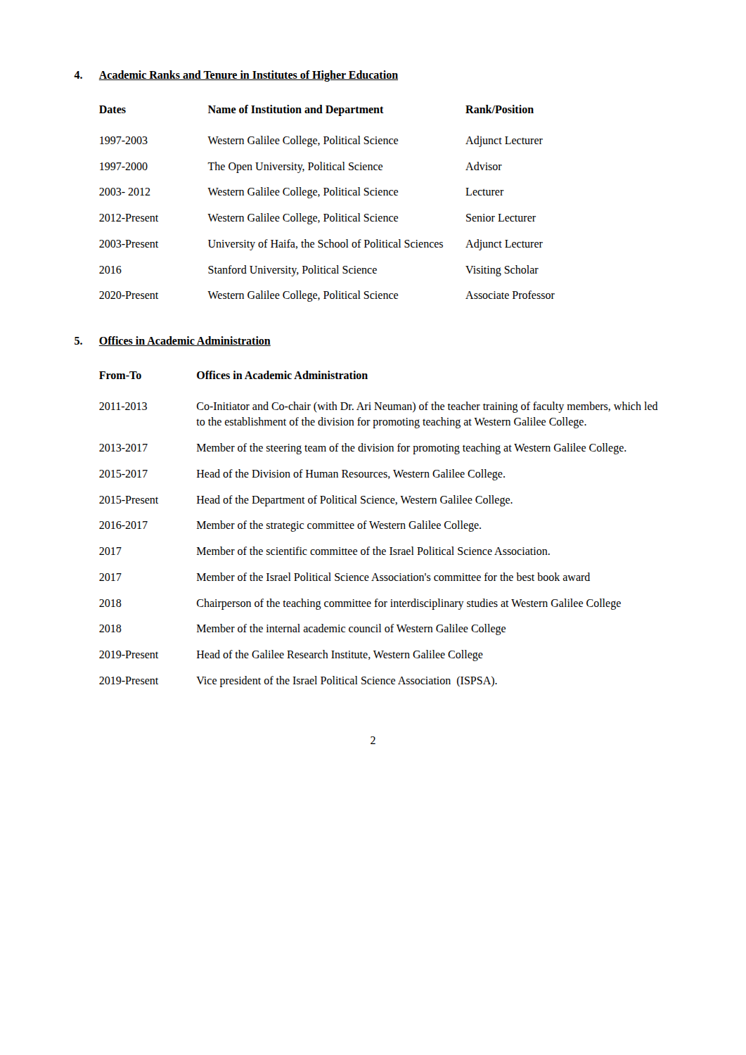4. Academic Ranks and Tenure in Institutes of Higher Education
| Dates | Name of Institution and Department | Rank/Position |
| --- | --- | --- |
| 1997-2003 | Western Galilee College, Political Science | Adjunct Lecturer |
| 1997-2000 | The Open University, Political Science | Advisor |
| 2003- 2012 | Western Galilee College, Political Science | Lecturer |
| 2012-Present | Western Galilee College, Political Science | Senior Lecturer |
| 2003-Present | University of Haifa, the School of Political Sciences | Adjunct Lecturer |
| 2016 | Stanford University, Political Science | Visiting Scholar |
| 2020-Present | Western Galilee College, Political Science | Associate Professor |
5. Offices in Academic Administration
| From-To | Offices in Academic Administration |
| --- | --- |
| 2011-2013 | Co-Initiator and Co-chair (with Dr. Ari Neuman) of the teacher training of faculty members, which led to the establishment of the division for promoting teaching at Western Galilee College. |
| 2013-2017 | Member of the steering team of the division for promoting teaching at Western Galilee College. |
| 2015-2017 | Head of the Division of Human Resources, Western Galilee College. |
| 2015-Present | Head of the Department of Political Science, Western Galilee College. |
| 2016-2017 | Member of the strategic committee of Western Galilee College. |
| 2017 | Member of the scientific committee of the Israel Political Science Association. |
| 2017 | Member of the Israel Political Science Association's committee for the best book award |
| 2018 | Chairperson of the teaching committee for interdisciplinary studies at Western Galilee College |
| 2018 | Member of the internal academic council of Western Galilee College |
| 2019-Present | Head of the Galilee Research Institute, Western Galilee College |
| 2019-Present | Vice president of the Israel Political Science Association (ISPSA). |
2